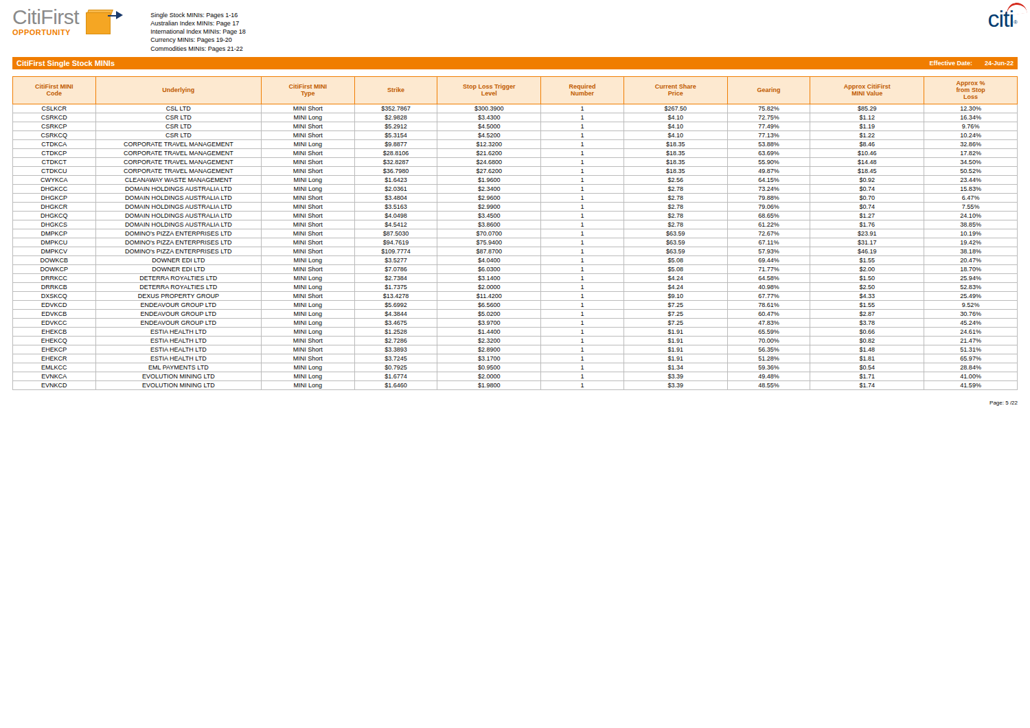CitiFirst
OPPORTUNITY
Single Stock MINIs: Pages 1-16
Australian Index MINIs: Page 17
International Index MINIs: Page 18
Currency MINIs: Pages 19-20
Commodities MINIs: Pages 21-22
citi®
CitiFirst Single Stock MINIs
Effective Date: 24-Jun-22
| CitiFirst MINI Code | Underlying | CitiFirst MINI Type | Strike | Stop Loss Trigger Level | Required Number | Current Share Price | Gearing | Approx CitiFirst MINI Value | Approx % from Stop Loss |
| --- | --- | --- | --- | --- | --- | --- | --- | --- | --- |
| CSLKCR | CSL LTD | MINI Short | $352.7867 | $300.3900 | 1 | $267.50 | 75.82% | $85.29 | 12.30% |
| CSRKCD | CSR LTD | MINI Long | $2.9828 | $3.4300 | 1 | $4.10 | 72.75% | $1.12 | 16.34% |
| CSRKCP | CSR LTD | MINI Short | $5.2912 | $4.5000 | 1 | $4.10 | 77.49% | $1.19 | 9.76% |
| CSRKCQ | CSR LTD | MINI Short | $5.3154 | $4.5200 | 1 | $4.10 | 77.13% | $1.22 | 10.24% |
| CTDKCA | CORPORATE TRAVEL MANAGEMENT | MINI Long | $9.8877 | $12.3200 | 1 | $18.35 | 53.88% | $8.46 | 32.86% |
| CTDKCP | CORPORATE TRAVEL MANAGEMENT | MINI Short | $28.8106 | $21.6200 | 1 | $18.35 | 63.69% | $10.46 | 17.82% |
| CTDKCT | CORPORATE TRAVEL MANAGEMENT | MINI Short | $32.8287 | $24.6800 | 1 | $18.35 | 55.90% | $14.48 | 34.50% |
| CTDKCU | CORPORATE TRAVEL MANAGEMENT | MINI Short | $36.7980 | $27.6200 | 1 | $18.35 | 49.87% | $18.45 | 50.52% |
| CWYKCA | CLEANAWAY WASTE MANAGEMENT | MINI Long | $1.6423 | $1.9600 | 1 | $2.56 | 64.15% | $0.92 | 23.44% |
| DHGKCC | DOMAIN HOLDINGS AUSTRALIA LTD | MINI Long | $2.0361 | $2.3400 | 1 | $2.78 | 73.24% | $0.74 | 15.83% |
| DHGKCP | DOMAIN HOLDINGS AUSTRALIA LTD | MINI Short | $3.4804 | $2.9600 | 1 | $2.78 | 79.88% | $0.70 | 6.47% |
| DHGKCR | DOMAIN HOLDINGS AUSTRALIA LTD | MINI Short | $3.5163 | $2.9900 | 1 | $2.78 | 79.06% | $0.74 | 7.55% |
| DHGKCQ | DOMAIN HOLDINGS AUSTRALIA LTD | MINI Short | $4.0498 | $3.4500 | 1 | $2.78 | 68.65% | $1.27 | 24.10% |
| DHGKCS | DOMAIN HOLDINGS AUSTRALIA LTD | MINI Short | $4.5412 | $3.8600 | 1 | $2.78 | 61.22% | $1.76 | 38.85% |
| DMPKCP | DOMINO's PIZZA ENTERPRISES LTD | MINI Short | $87.5030 | $70.0700 | 1 | $63.59 | 72.67% | $23.91 | 10.19% |
| DMPKCU | DOMINO's PIZZA ENTERPRISES LTD | MINI Short | $94.7619 | $75.9400 | 1 | $63.59 | 67.11% | $31.17 | 19.42% |
| DMPKCV | DOMINO's PIZZA ENTERPRISES LTD | MINI Short | $109.7774 | $87.8700 | 1 | $63.59 | 57.93% | $46.19 | 38.18% |
| DOWKCB | DOWNER EDI LTD | MINI Long | $3.5277 | $4.0400 | 1 | $5.08 | 69.44% | $1.55 | 20.47% |
| DOWKCP | DOWNER EDI LTD | MINI Short | $7.0786 | $6.0300 | 1 | $5.08 | 71.77% | $2.00 | 18.70% |
| DRRKCC | DETERRA ROYALTIES LTD | MINI Long | $2.7384 | $3.1400 | 1 | $4.24 | 64.58% | $1.50 | 25.94% |
| DRRKCB | DETERRA ROYALTIES LTD | MINI Long | $1.7375 | $2.0000 | 1 | $4.24 | 40.98% | $2.50 | 52.83% |
| DXSKCQ | DEXUS PROPERTY GROUP | MINI Short | $13.4278 | $11.4200 | 1 | $9.10 | 67.77% | $4.33 | 25.49% |
| EDVKCD | ENDEAVOUR GROUP LTD | MINI Long | $5.6992 | $6.5600 | 1 | $7.25 | 78.61% | $1.55 | 9.52% |
| EDVKCB | ENDEAVOUR GROUP LTD | MINI Long | $4.3844 | $5.0200 | 1 | $7.25 | 60.47% | $2.87 | 30.76% |
| EDVKCC | ENDEAVOUR GROUP LTD | MINI Long | $3.4675 | $3.9700 | 1 | $7.25 | 47.83% | $3.78 | 45.24% |
| EHEKCB | ESTIA HEALTH LTD | MINI Long | $1.2528 | $1.4400 | 1 | $1.91 | 65.59% | $0.66 | 24.61% |
| EHEKCQ | ESTIA HEALTH LTD | MINI Short | $2.7286 | $2.3200 | 1 | $1.91 | 70.00% | $0.82 | 21.47% |
| EHEKCP | ESTIA HEALTH LTD | MINI Short | $3.3893 | $2.8900 | 1 | $1.91 | 56.35% | $1.48 | 51.31% |
| EHEKCR | ESTIA HEALTH LTD | MINI Short | $3.7245 | $3.1700 | 1 | $1.91 | 51.28% | $1.81 | 65.97% |
| EMLKCC | EML PAYMENTS LTD | MINI Long | $0.7925 | $0.9500 | 1 | $1.34 | 59.36% | $0.54 | 28.84% |
| EVNKCA | EVOLUTION MINING LTD | MINI Long | $1.6774 | $2.0000 | 1 | $3.39 | 49.48% | $1.71 | 41.00% |
| EVNKCD | EVOLUTION MINING LTD | MINI Long | $1.6460 | $1.9800 | 1 | $3.39 | 48.55% | $1.74 | 41.59% |
Page: 5 /22